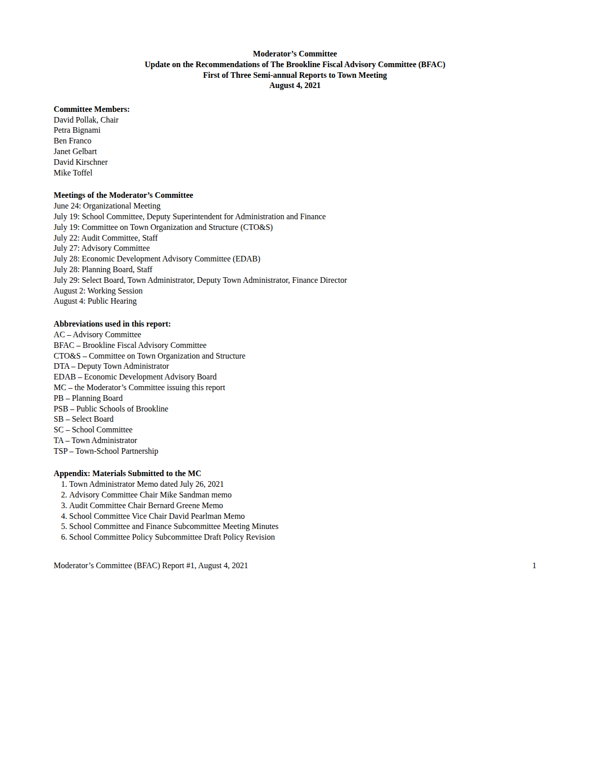Moderator’s Committee
Update on the Recommendations of The Brookline Fiscal Advisory Committee (BFAC)
First of Three Semi-annual Reports to Town Meeting
August 4, 2021
Committee Members:
David Pollak, Chair
Petra Bignami
Ben Franco
Janet Gelbart
David Kirschner
Mike Toffel
Meetings of the Moderator’s Committee
June 24: Organizational Meeting
July 19: School Committee, Deputy Superintendent for Administration and Finance
July 19: Committee on Town Organization and Structure (CTO&S)
July 22: Audit Committee, Staff
July 27: Advisory Committee
July 28: Economic Development Advisory Committee (EDAB)
July 28: Planning Board, Staff
July 29: Select Board, Town Administrator, Deputy Town Administrator, Finance Director
August 2: Working Session
August 4: Public Hearing
Abbreviations used in this report:
AC – Advisory Committee
BFAC – Brookline Fiscal Advisory Committee
CTO&S – Committee on Town Organization and Structure
DTA – Deputy Town Administrator
EDAB – Economic Development Advisory Board
MC – the Moderator’s Committee issuing this report
PB – Planning Board
PSB – Public Schools of Brookline
SB – Select Board
SC – School Committee
TA – Town Administrator
TSP – Town-School Partnership
Appendix: Materials Submitted to the MC
Town Administrator Memo dated July 26, 2021
Advisory Committee Chair Mike Sandman memo
Audit Committee Chair Bernard Greene Memo
School Committee Vice Chair David Pearlman Memo
School Committee and Finance Subcommittee Meeting Minutes
School Committee Policy Subcommittee Draft Policy Revision
Moderator’s Committee (BFAC) Report #1, August 4, 2021 1